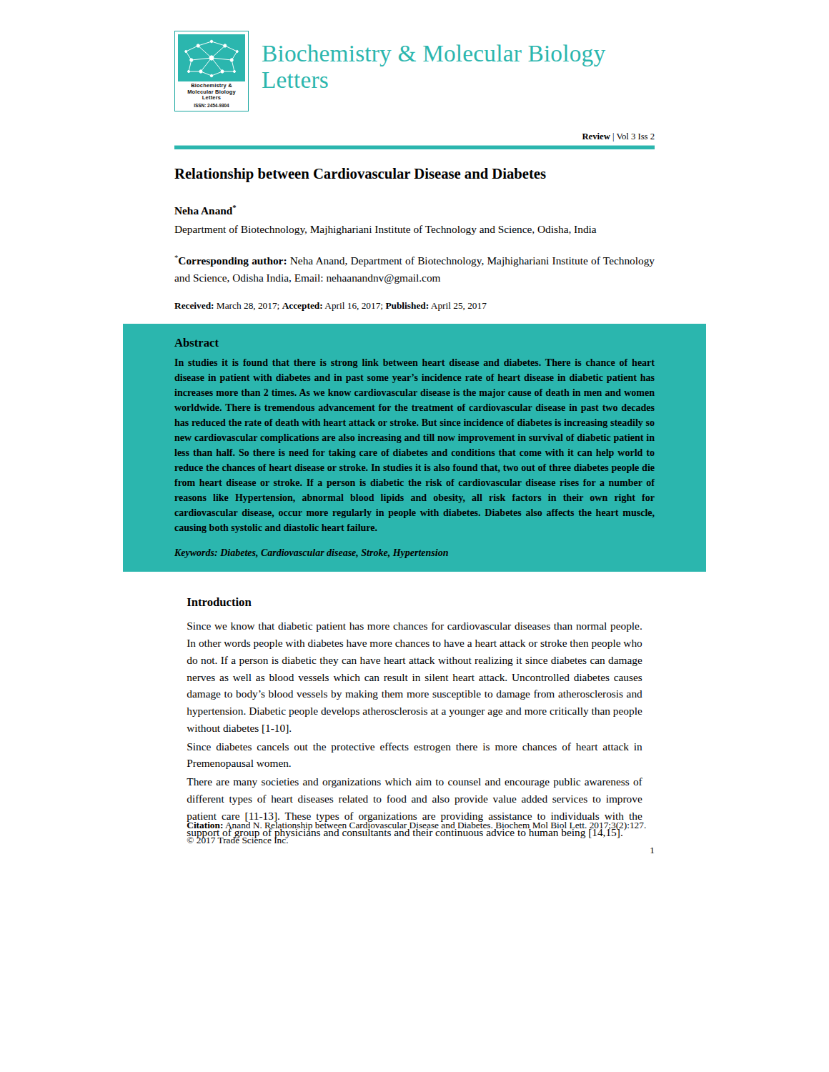Biochemistry &
Molecular Biology Letters
ISSN: 2454-9304
Biochemistry & Molecular Biology Letters
Review | Vol 3 Iss 2
Relationship between Cardiovascular Disease and Diabetes
Neha Anand*
Department of Biotechnology, Majhighariani Institute of Technology and Science, Odisha, India
*Corresponding author: Neha Anand, Department of Biotechnology, Majhighariani Institute of Technology and Science, Odisha India, Email: nehaanandnv@gmail.com
Received: March 28, 2017; Accepted: April 16, 2017; Published: April 25, 2017
Abstract
In studies it is found that there is strong link between heart disease and diabetes. There is chance of heart disease in patient with diabetes and in past some year’s incidence rate of heart disease in diabetic patient has increases more than 2 times. As we know cardiovascular disease is the major cause of death in men and women worldwide. There is tremendous advancement for the treatment of cardiovascular disease in past two decades has reduced the rate of death with heart attack or stroke. But since incidence of diabetes is increasing steadily so new cardiovascular complications are also increasing and till now improvement in survival of diabetic patient in less than half. So there is need for taking care of diabetes and conditions that come with it can help world to reduce the chances of heart disease or stroke. In studies it is also found that, two out of three diabetes people die from heart disease or stroke. If a person is diabetic the risk of cardiovascular disease rises for a number of reasons like Hypertension, abnormal blood lipids and obesity, all risk factors in their own right for cardiovascular disease, occur more regularly in people with diabetes. Diabetes also affects the heart muscle, causing both systolic and diastolic heart failure.
Keywords: Diabetes, Cardiovascular disease, Stroke, Hypertension
Introduction
Since we know that diabetic patient has more chances for cardiovascular diseases than normal people. In other words people with diabetes have more chances to have a heart attack or stroke then people who do not. If a person is diabetic they can have heart attack without realizing it since diabetes can damage nerves as well as blood vessels which can result in silent heart attack. Uncontrolled diabetes causes damage to body’s blood vessels by making them more susceptible to damage from atherosclerosis and hypertension. Diabetic people develops atherosclerosis at a younger age and more critically than people without diabetes [1-10].
Since diabetes cancels out the protective effects estrogen there is more chances of heart attack in Premenopausal women.
There are many societies and organizations which aim to counsel and encourage public awareness of different types of heart diseases related to food and also provide value added services to improve patient care [11-13]. These types of organizations are providing assistance to individuals with the support of group of physicians and consultants and their continuous advice to human being [14,15].
Citation: Anand N. Relationship between Cardiovascular Disease and Diabetes. Biochem Mol Biol Lett. 2017;3(2):127.
© 2017 Trade Science Inc.
1